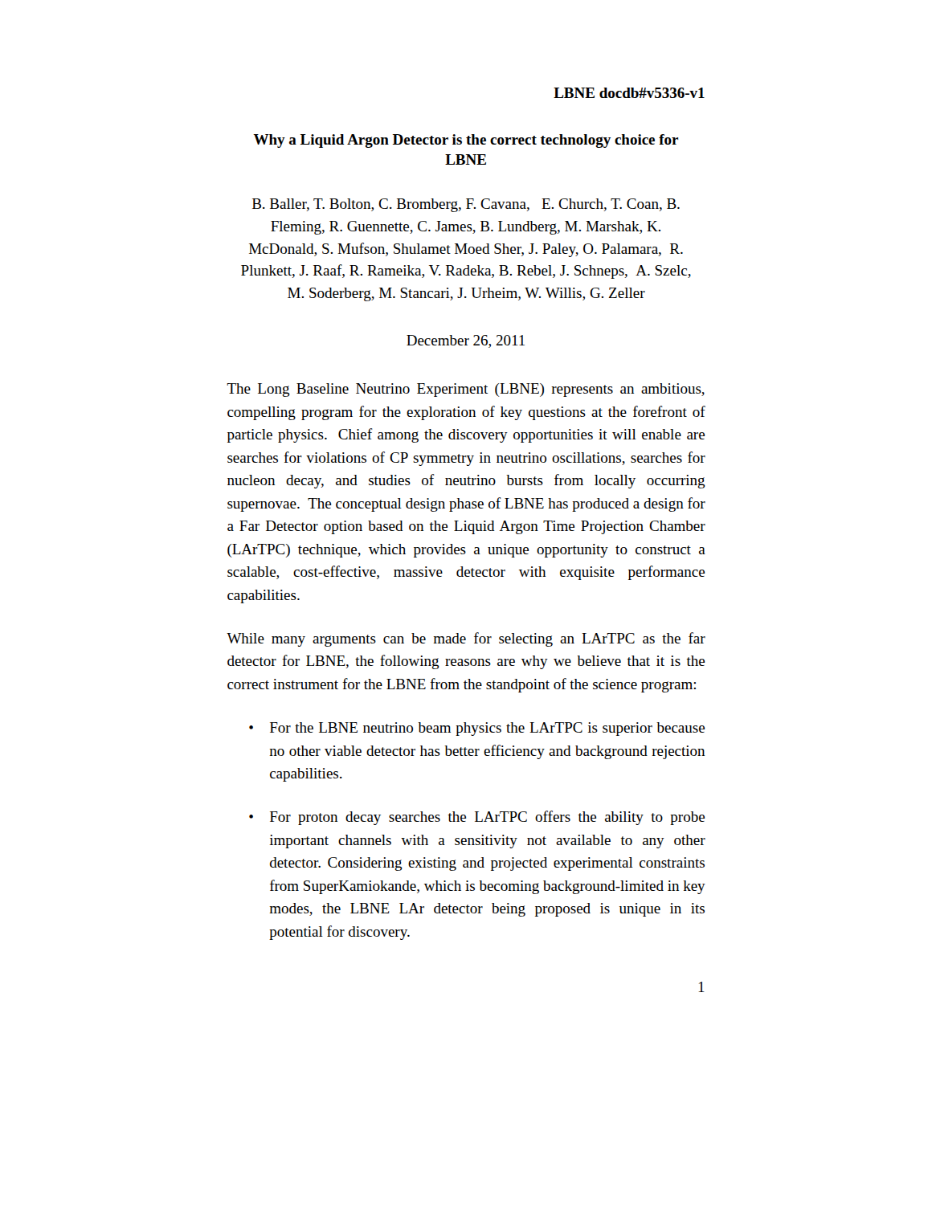LBNE docdb#v5336-v1
Why a Liquid Argon Detector is the correct technology choice for
LBNE
B. Baller, T. Bolton, C. Bromberg, F. Cavana, E. Church, T. Coan, B. Fleming, R. Guennette, C. James, B. Lundberg, M. Marshak, K. McDonald, S. Mufson, Shulamet Moed Sher, J. Paley, O. Palamara, R. Plunkett, J. Raaf, R. Rameika, V. Radeka, B. Rebel, J. Schneps, A. Szelc, M. Soderberg, M. Stancari, J. Urheim, W. Willis, G. Zeller
December 26, 2011
The Long Baseline Neutrino Experiment (LBNE) represents an ambitious, compelling program for the exploration of key questions at the forefront of particle physics. Chief among the discovery opportunities it will enable are searches for violations of CP symmetry in neutrino oscillations, searches for nucleon decay, and studies of neutrino bursts from locally occurring supernovae. The conceptual design phase of LBNE has produced a design for a Far Detector option based on the Liquid Argon Time Projection Chamber (LArTPC) technique, which provides a unique opportunity to construct a scalable, cost-effective, massive detector with exquisite performance capabilities.
While many arguments can be made for selecting an LArTPC as the far detector for LBNE, the following reasons are why we believe that it is the correct instrument for the LBNE from the standpoint of the science program:
For the LBNE neutrino beam physics the LArTPC is superior because no other viable detector has better efficiency and background rejection capabilities.
For proton decay searches the LArTPC offers the ability to probe important channels with a sensitivity not available to any other detector. Considering existing and projected experimental constraints from SuperKamiokande, which is becoming background-limited in key modes, the LBNE LAr detector being proposed is unique in its potential for discovery.
1